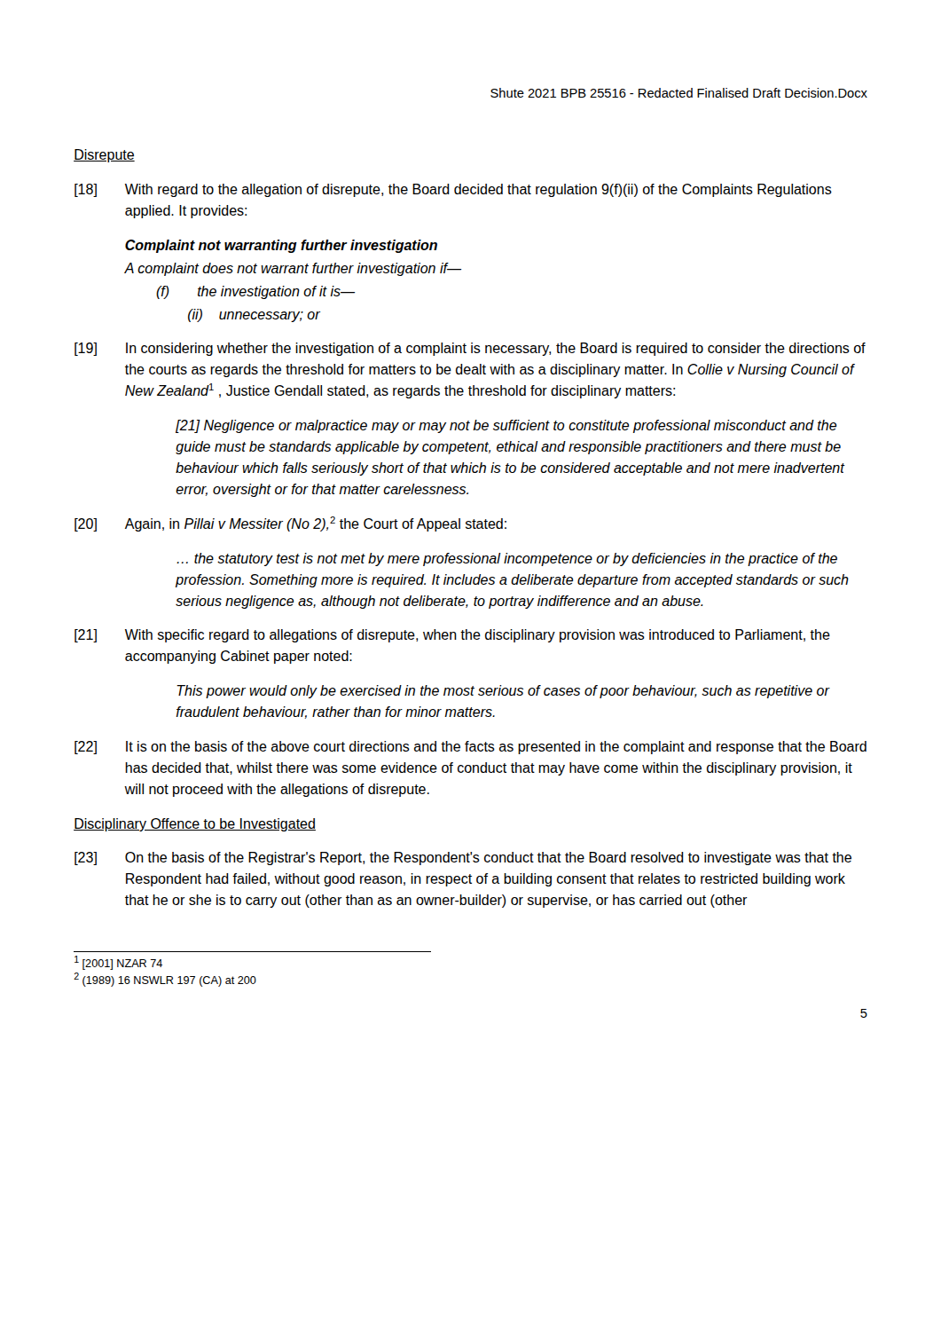Shute 2021 BPB 25516 - Redacted Finalised Draft Decision.Docx
Disrepute
[18]
With regard to the allegation of disrepute, the Board decided that regulation 9(f)(ii) of the Complaints Regulations applied. It provides:
Complaint not warranting further investigation
A complaint does not warrant further investigation if—
(f) the investigation of it is—
(ii) unnecessary; or
[19]
In considering whether the investigation of a complaint is necessary, the Board is required to consider the directions of the courts as regards the threshold for matters to be dealt with as a disciplinary matter. In Collie v Nursing Council of New Zealand1 , Justice Gendall stated, as regards the threshold for disciplinary matters:
[21] Negligence or malpractice may or may not be sufficient to constitute professional misconduct and the guide must be standards applicable by competent, ethical and responsible practitioners and there must be behaviour which falls seriously short of that which is to be considered acceptable and not mere inadvertent error, oversight or for that matter carelessness.
[20]
Again, in Pillai v Messiter (No 2),2 the Court of Appeal stated:
… the statutory test is not met by mere professional incompetence or by deficiencies in the practice of the profession. Something more is required. It includes a deliberate departure from accepted standards or such serious negligence as, although not deliberate, to portray indifference and an abuse.
[21]
With specific regard to allegations of disrepute, when the disciplinary provision was introduced to Parliament, the accompanying Cabinet paper noted:
This power would only be exercised in the most serious of cases of poor behaviour, such as repetitive or fraudulent behaviour, rather than for minor matters.
[22]
It is on the basis of the above court directions and the facts as presented in the complaint and response that the Board has decided that, whilst there was some evidence of conduct that may have come within the disciplinary provision, it will not proceed with the allegations of disrepute.
Disciplinary Offence to be Investigated
[23]
On the basis of the Registrar's Report, the Respondent's conduct that the Board resolved to investigate was that the Respondent had failed, without good reason, in respect of a building consent that relates to restricted building work that he or she is to carry out (other than as an owner-builder) or supervise, or has carried out (other
1 [2001] NZAR 74
2 (1989) 16 NSWLR 197 (CA) at 200
5